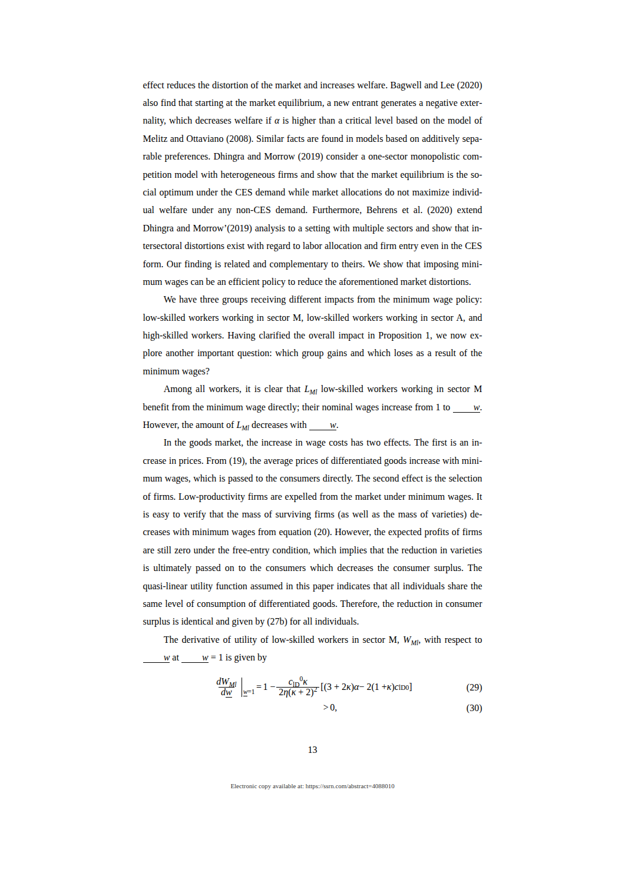effect reduces the distortion of the market and increases welfare. Bagwell and Lee (2020) also find that starting at the market equilibrium, a new entrant generates a negative externality, which decreases welfare if α is higher than a critical level based on the model of Melitz and Ottaviano (2008). Similar facts are found in models based on additively separable preferences. Dhingra and Morrow (2019) consider a one-sector monopolistic competition model with heterogeneous firms and show that the market equilibrium is the social optimum under the CES demand while market allocations do not maximize individual welfare under any non-CES demand. Furthermore, Behrens et al. (2020) extend Dhingra and Morrow’(2019) analysis to a setting with multiple sectors and show that intersectoral distortions exist with regard to labor allocation and firm entry even in the CES form. Our finding is related and complementary to theirs. We show that imposing minimum wages can be an efficient policy to reduce the aforementioned market distortions.
We have three groups receiving different impacts from the minimum wage policy: low-skilled workers working in sector M, low-skilled workers working in sector A, and high-skilled workers. Having clarified the overall impact in Proposition 1, we now explore another important question: which group gains and which loses as a result of the minimum wages?
Among all workers, it is clear that LMl low-skilled workers working in sector M benefit from the minimum wage directly; their nominal wages increase from 1 to w. However, the amount of LMl decreases with w.
In the goods market, the increase in wage costs has two effects. The first is an increase in prices. From (19), the average prices of differentiated goods increase with minimum wages, which is passed to the consumers directly. The second effect is the selection of firms. Low-productivity firms are expelled from the market under minimum wages. It is easy to verify that the mass of surviving firms (as well as the mass of varieties) decreases with minimum wages from equation (20). However, the expected profits of firms are still zero under the free-entry condition, which implies that the reduction in varieties is ultimately passed on to the consumers which decreases the consumer surplus. The quasi-linear utility function assumed in this paper indicates that all individuals share the same level of consumption of differentiated goods. Therefore, the reduction in consumer surplus is identical and given by (27b) for all individuals.
The derivative of utility of low-skilled workers in sector M, WMl, with respect to w at w = 1 is given by
dWMl dw w=1 = 1 − clD0κ 2η(κ + 2)2 [(3 + 2κ)α − 2(1 + κ)clD0]
(29)
> 0,
(30)
13
Electronic copy available at: https://ssrn.com/abstract=4088010